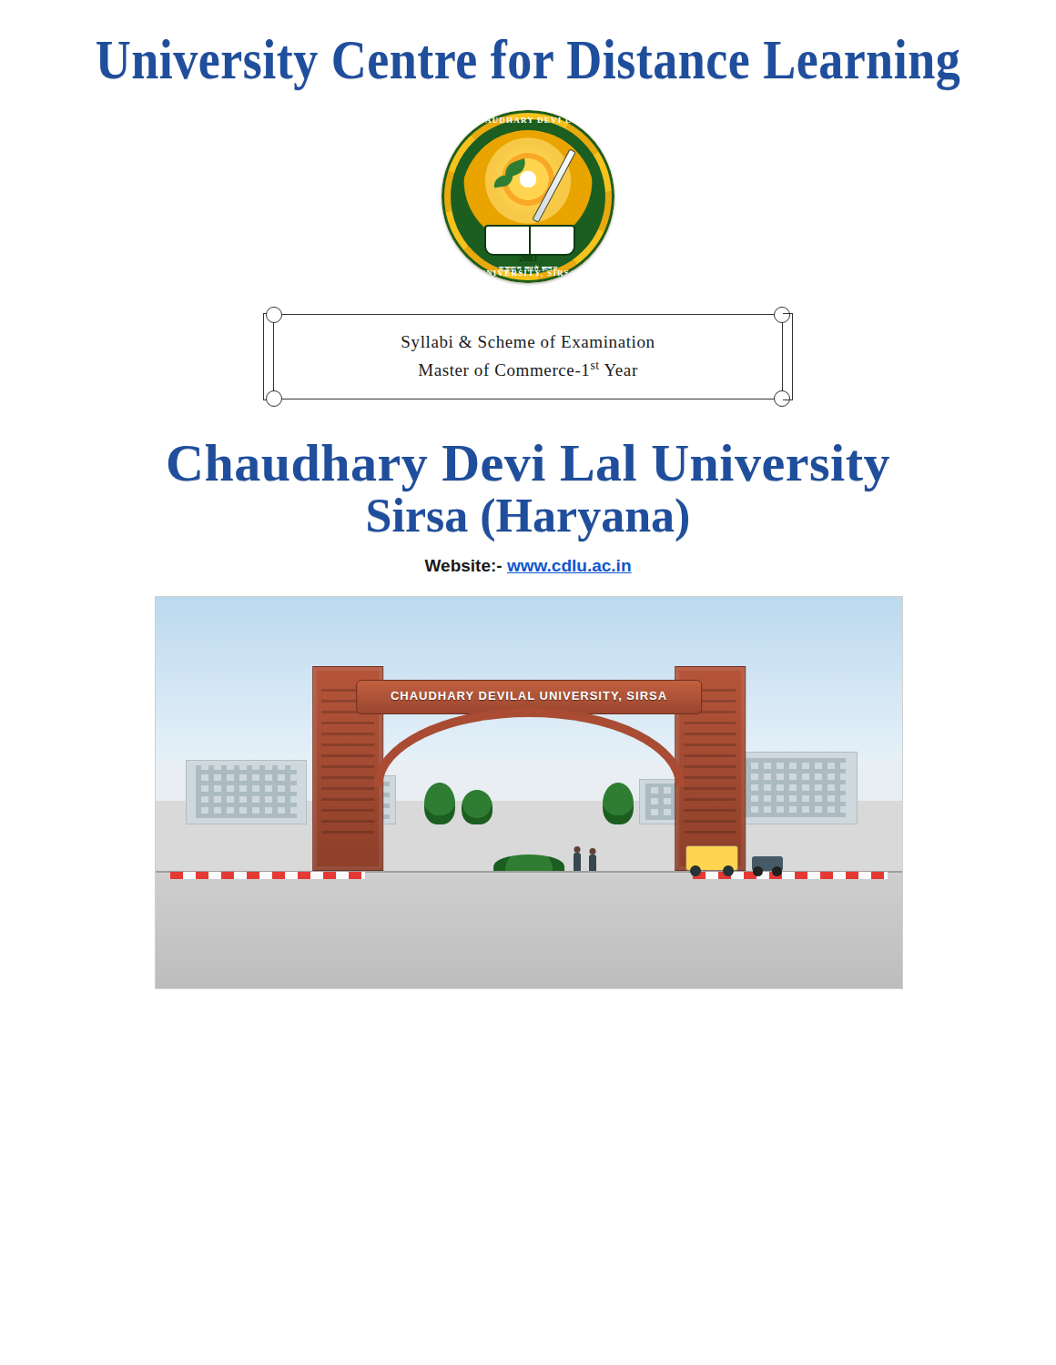University Centre for Distance Learning
Chaudhary Devi Lal
University, Sirsa
2003
श्रद्धावान् लभते ज्ञानम्
Syllabi & Scheme of Examination
Master of Commerce-1st Year
Chaudhary Devi Lal University
Sirsa (Haryana)
Website:- www.cdlu.ac.in
CHAUDHARY DEVILAL UNIVERSITY, SIRSA